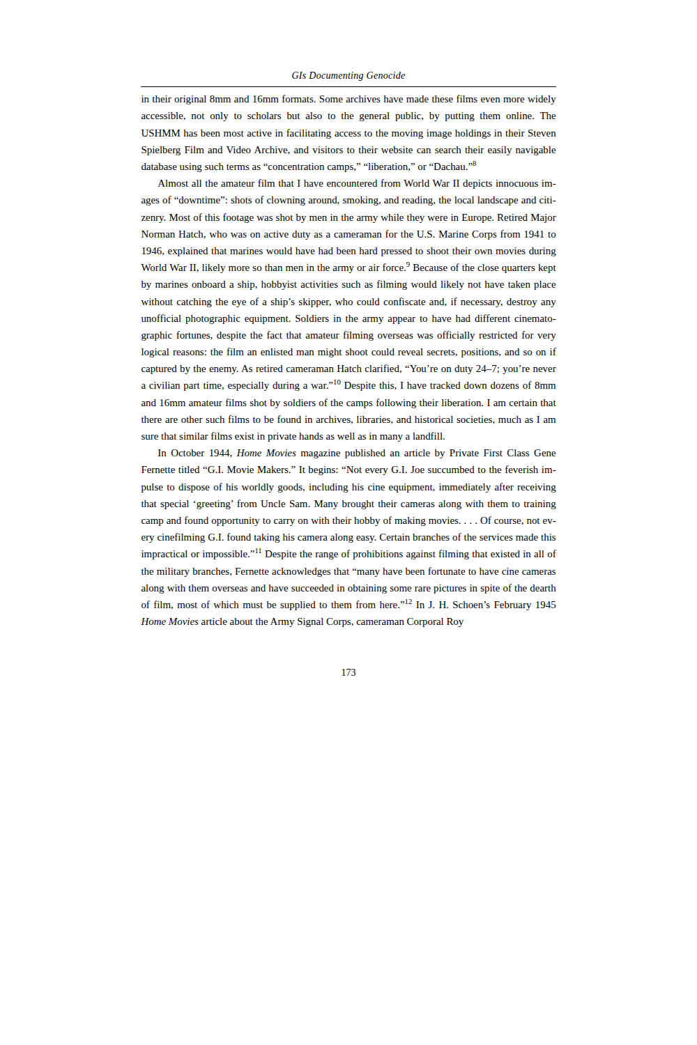GIs Documenting Genocide
in their original 8mm and 16mm formats. Some archives have made these films even more widely accessible, not only to scholars but also to the general public, by putting them online. The USHMM has been most active in facilitating access to the moving image holdings in their Steven Spielberg Film and Video Archive, and visitors to their website can search their easily navigable database using such terms as “concentration camps,” “liberation,” or “Dachau.”8
Almost all the amateur film that I have encountered from World War II depicts innocuous images of “downtime”: shots of clowning around, smoking, and reading, the local landscape and citizenry. Most of this footage was shot by men in the army while they were in Europe. Retired Major Norman Hatch, who was on active duty as a cameraman for the U.S. Marine Corps from 1941 to 1946, explained that marines would have had been hard pressed to shoot their own movies during World War II, likely more so than men in the army or air force.9 Because of the close quarters kept by marines onboard a ship, hobbyist activities such as filming would likely not have taken place without catching the eye of a ship’s skipper, who could confiscate and, if necessary, destroy any unofficial photographic equipment. Soldiers in the army appear to have had different cinematographic fortunes, despite the fact that amateur filming overseas was officially restricted for very logical reasons: the film an enlisted man might shoot could reveal secrets, positions, and so on if captured by the enemy. As retired cameraman Hatch clarified, “You’re on duty 24–7; you’re never a civilian part time, especially during a war.”10 Despite this, I have tracked down dozens of 8mm and 16mm amateur films shot by soldiers of the camps following their liberation. I am certain that there are other such films to be found in archives, libraries, and historical societies, much as I am sure that similar films exist in private hands as well as in many a landfill.
In October 1944, Home Movies magazine published an article by Private First Class Gene Fernette titled “G.I. Movie Makers.” It begins: “Not every G.I. Joe succumbed to the feverish impulse to dispose of his worldly goods, including his cine equipment, immediately after receiving that special ‘greeting’ from Uncle Sam. Many brought their cameras along with them to training camp and found opportunity to carry on with their hobby of making movies. . . . Of course, not every cinefilming G.I. found taking his camera along easy. Certain branches of the services made this impractical or impossible.”11 Despite the range of prohibitions against filming that existed in all of the military branches, Fernette acknowledges that “many have been fortunate to have cine cameras along with them overseas and have succeeded in obtaining some rare pictures in spite of the dearth of film, most of which must be supplied to them from here.”12 In J. H. Schoen’s February 1945 Home Movies article about the Army Signal Corps, cameraman Corporal Roy
173